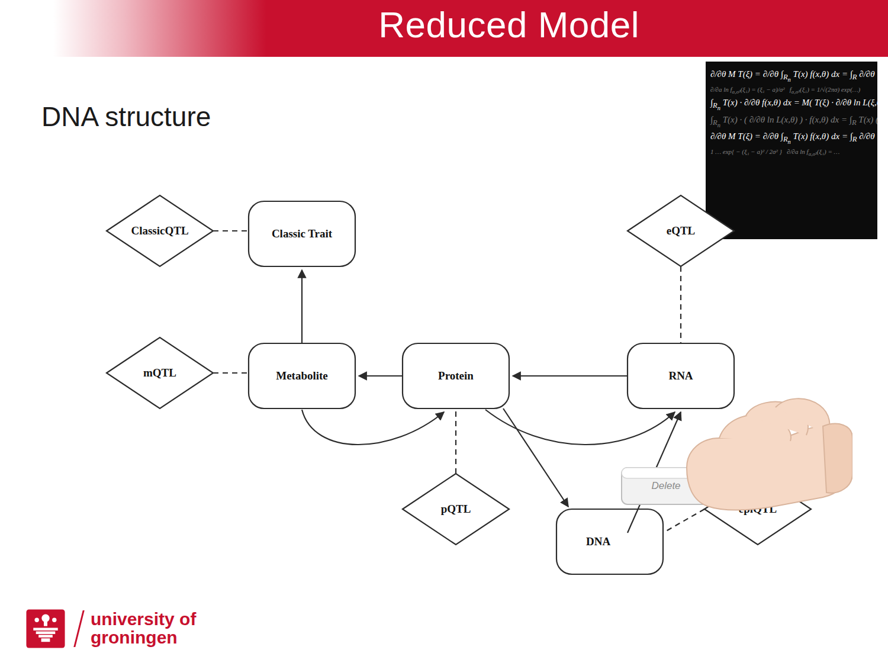Reduced Model
∂/∂θ M T(ξ) = ∂/∂θ ∫Rn T(x) f(x,θ) dx = ∫R ∂/∂θ T(x) f(x,θ)
∂/∂a ln fa,σ²(ξ₁) = (ξ₁ − a)/σ² fa,σ²(ξ₁) = 1/√(2πσ) exp(…)
∫Rn T(x) · ∂/∂θ f(x,θ) dx = M( T(ξ) · ∂/∂θ ln L(ξ,θ) )
∫Rn T(x) · ( ∂/∂θ ln L(x,θ) ) · f(x,θ) dx = ∫R T(x) ( ∂/∂θ f(x,θ) / f(x,θ) )
∂/∂θ M T(ξ) = ∂/∂θ ∫Rn T(x) f(x,θ) dx = ∫R ∂/∂θ T(x) f(x,θ)
1 … exp{ − (ξ₁ − a)² / 2σ² } ∂/∂a ln fa,σ²(ξ₁) = …
DNA structure
ClassicQTL mQTL pQTL eQTL epiQTL Classic Trait Metabolite Protein RNA DNA
Delete
university of groningen